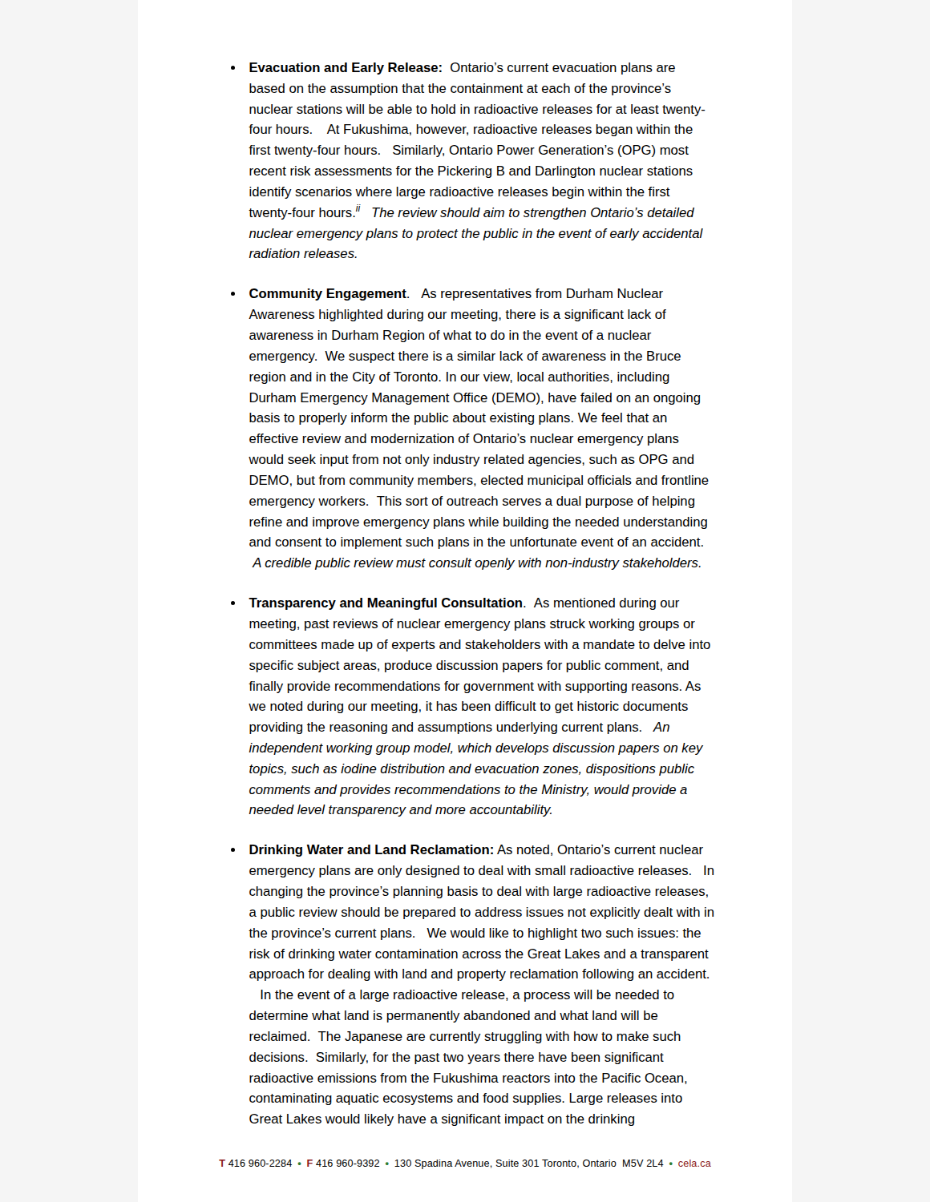Evacuation and Early Release: Ontario’s current evacuation plans are based on the assumption that the containment at each of the province’s nuclear stations will be able to hold in radioactive releases for at least twenty-four hours. At Fukushima, however, radioactive releases began within the first twenty-four hours. Similarly, Ontario Power Generation’s (OPG) most recent risk assessments for the Pickering B and Darlington nuclear stations identify scenarios where large radioactive releases begin within the first twenty-four hours.ii The review should aim to strengthen Ontario’s detailed nuclear emergency plans to protect the public in the event of early accidental radiation releases.
Community Engagement. As representatives from Durham Nuclear Awareness highlighted during our meeting, there is a significant lack of awareness in Durham Region of what to do in the event of a nuclear emergency. We suspect there is a similar lack of awareness in the Bruce region and in the City of Toronto. In our view, local authorities, including Durham Emergency Management Office (DEMO), have failed on an ongoing basis to properly inform the public about existing plans. We feel that an effective review and modernization of Ontario’s nuclear emergency plans would seek input from not only industry related agencies, such as OPG and DEMO, but from community members, elected municipal officials and frontline emergency workers. This sort of outreach serves a dual purpose of helping refine and improve emergency plans while building the needed understanding and consent to implement such plans in the unfortunate event of an accident. A credible public review must consult openly with non-industry stakeholders.
Transparency and Meaningful Consultation. As mentioned during our meeting, past reviews of nuclear emergency plans struck working groups or committees made up of experts and stakeholders with a mandate to delve into specific subject areas, produce discussion papers for public comment, and finally provide recommendations for government with supporting reasons. As we noted during our meeting, it has been difficult to get historic documents providing the reasoning and assumptions underlying current plans. An independent working group model, which develops discussion papers on key topics, such as iodine distribution and evacuation zones, dispositions public comments and provides recommendations to the Ministry, would provide a needed level transparency and more accountability.
Drinking Water and Land Reclamation: As noted, Ontario’s current nuclear emergency plans are only designed to deal with small radioactive releases. In changing the province’s planning basis to deal with large radioactive releases, a public review should be prepared to address issues not explicitly dealt with in the province’s current plans. We would like to highlight two such issues: the risk of drinking water contamination across the Great Lakes and a transparent approach for dealing with land and property reclamation following an accident. In the event of a large radioactive release, a process will be needed to determine what land is permanently abandoned and what land will be reclaimed. The Japanese are currently struggling with how to make such decisions. Similarly, for the past two years there have been significant radioactive emissions from the Fukushima reactors into the Pacific Ocean, contaminating aquatic ecosystems and food supplies. Large releases into Great Lakes would likely have a significant impact on the drinking
T 416 960-2284 • F 416 960-9392 • 130 Spadina Avenue, Suite 301 Toronto, Ontario M5V 2L4 • cela.ca